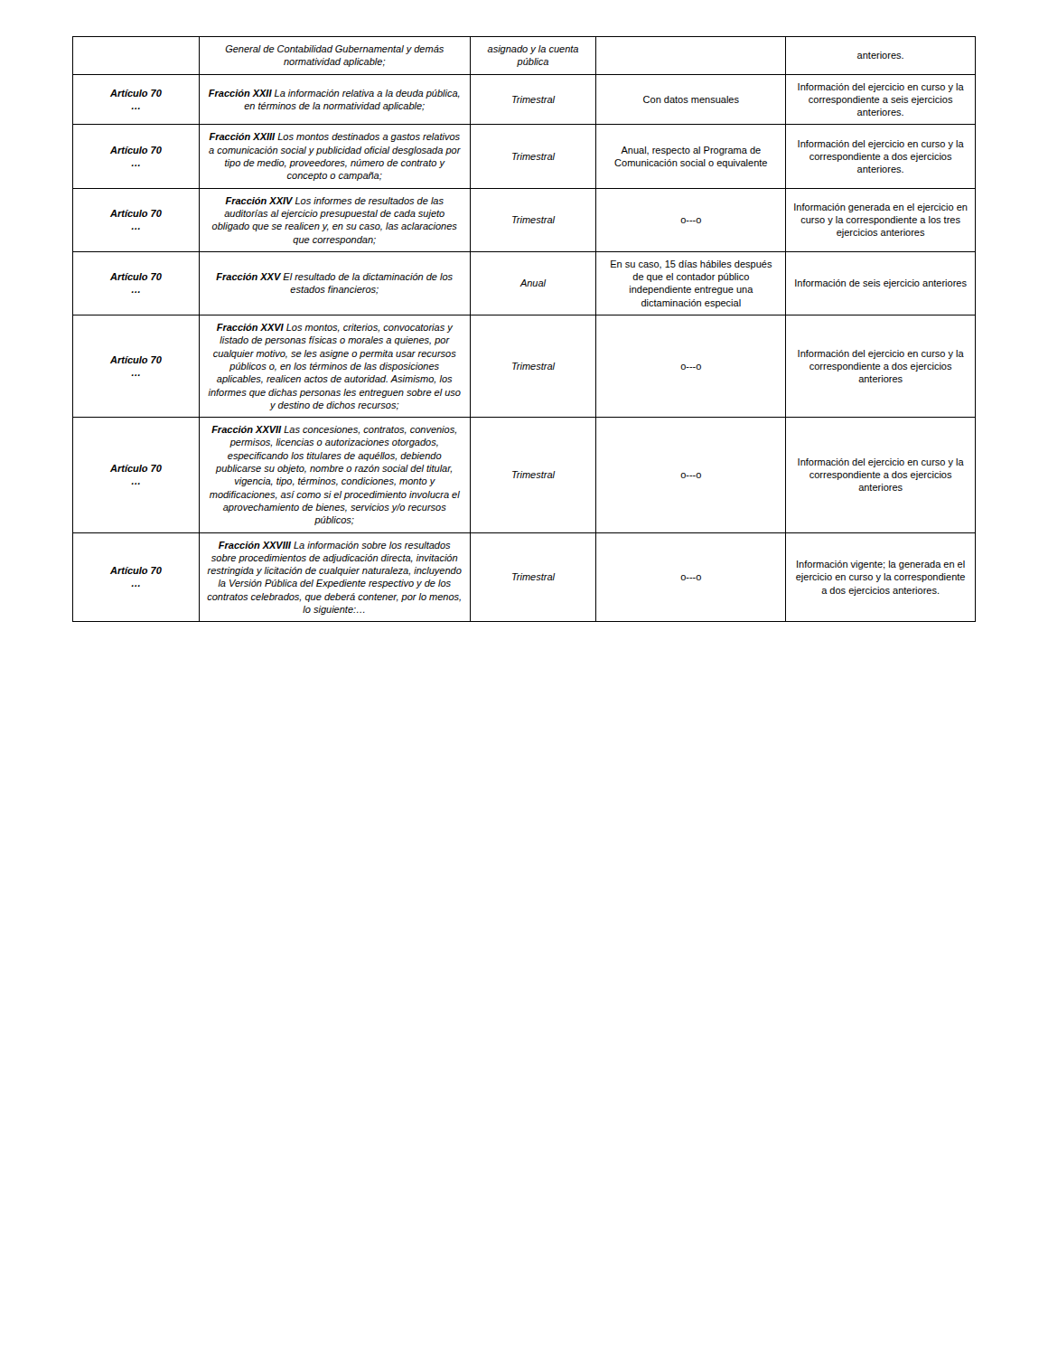| | General de Contabilidad Gubernamental y demás normatividad aplicable; | asignado y la cuenta pública | | anteriores. |
| Artículo 70 … | Fracción XXII La información relativa a la deuda pública, en términos de la normatividad aplicable; | Trimestral | Con datos mensuales | Información del ejercicio en curso y la correspondiente a seis ejercicios anteriores. |
| Artículo 70 … | Fracción XXIII Los montos destinados a gastos relativos a comunicación social y publicidad oficial desglosada por tipo de medio, proveedores, número de contrato y concepto o campaña; | Trimestral | Anual, respecto al Programa de Comunicación social o equivalente | Información del ejercicio en curso y la correspondiente a dos ejercicios anteriores. |
| Artículo 70 … | Fracción XXIV Los informes de resultados de las auditorías al ejercicio presupuestal de cada sujeto obligado que se realicen y, en su caso, las aclaraciones que correspondan; | Trimestral | o---o | Información generada en el ejercicio en curso y la correspondiente a los tres ejercicios anteriores |
| Artículo 70 … | Fracción XXV El resultado de la dictaminación de los estados financieros; | Anual | En su caso, 15 días hábiles después de que el contador público independiente entregue una dictaminación especial | Información de seis ejercicio anteriores |
| Artículo 70 … | Fracción XXVI Los montos, criterios, convocatorias y listado de personas físicas o morales a quienes, por cualquier motivo, se les asigne o permita usar recursos públicos o, en los términos de las disposiciones aplicables, realicen actos de autoridad. Asimismo, los informes que dichas personas les entreguen sobre el uso y destino de dichos recursos; | Trimestral | o---o | Información del ejercicio en curso y la correspondiente a dos ejercicios anteriores |
| Artículo 70 … | Fracción XXVII Las concesiones, contratos, convenios, permisos, licencias o autorizaciones otorgados, especificando los titulares de aquéllos, debiendo publicarse su objeto, nombre o razón social del titular, vigencia, tipo, términos, condiciones, monto y modificaciones, así como si el procedimiento involucra el aprovechamiento de bienes, servicios y/o recursos públicos; | Trimestral | o---o | Información del ejercicio en curso y la correspondiente a dos ejercicios anteriores |
| Artículo 70 … | Fracción XXVIII La información sobre los resultados sobre procedimientos de adjudicación directa, invitación restringida y licitación de cualquier naturaleza, incluyendo la Versión Pública del Expediente respectivo y de los contratos celebrados, que deberá contener, por lo menos, lo siguiente:… | Trimestral | o---o | Información vigente; la generada en el ejercicio en curso y la correspondiente a dos ejercicios anteriores. |